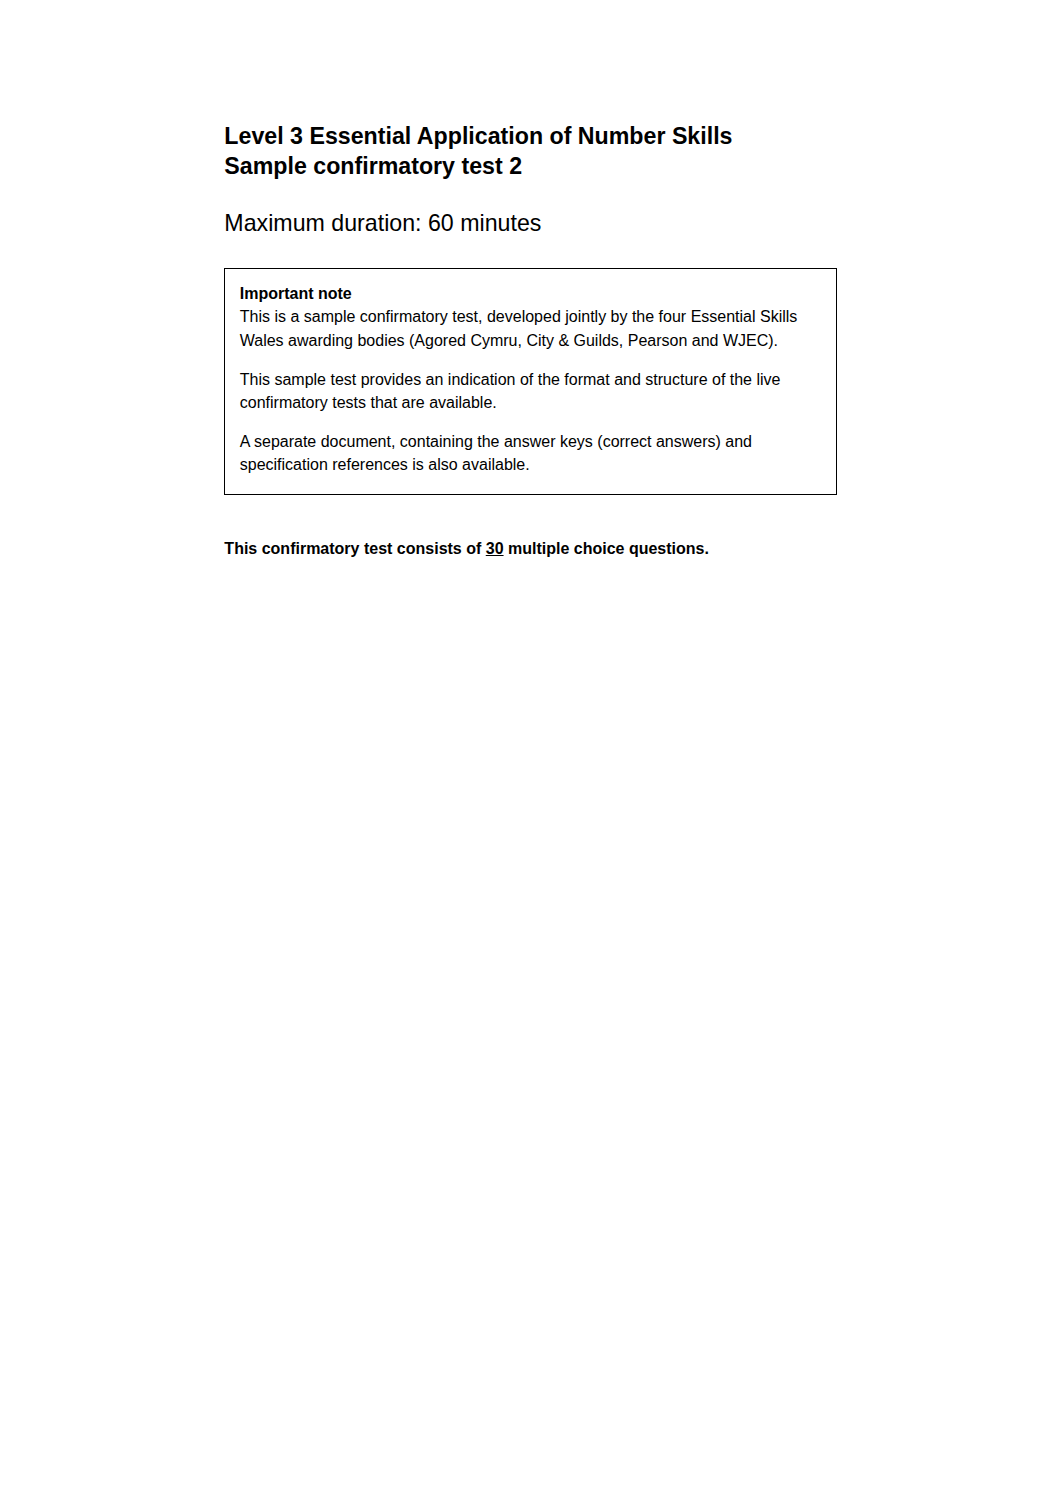Level 3 Essential Application of Number Skills
Sample confirmatory test 2
Maximum duration: 60 minutes
Important note
This is a sample confirmatory test, developed jointly by the four Essential Skills Wales awarding bodies (Agored Cymru, City & Guilds, Pearson and WJEC).
This sample test provides an indication of the format and structure of the live confirmatory tests that are available.
A separate document, containing the answer keys (correct answers) and specification references is also available.
This confirmatory test consists of 30 multiple choice questions.